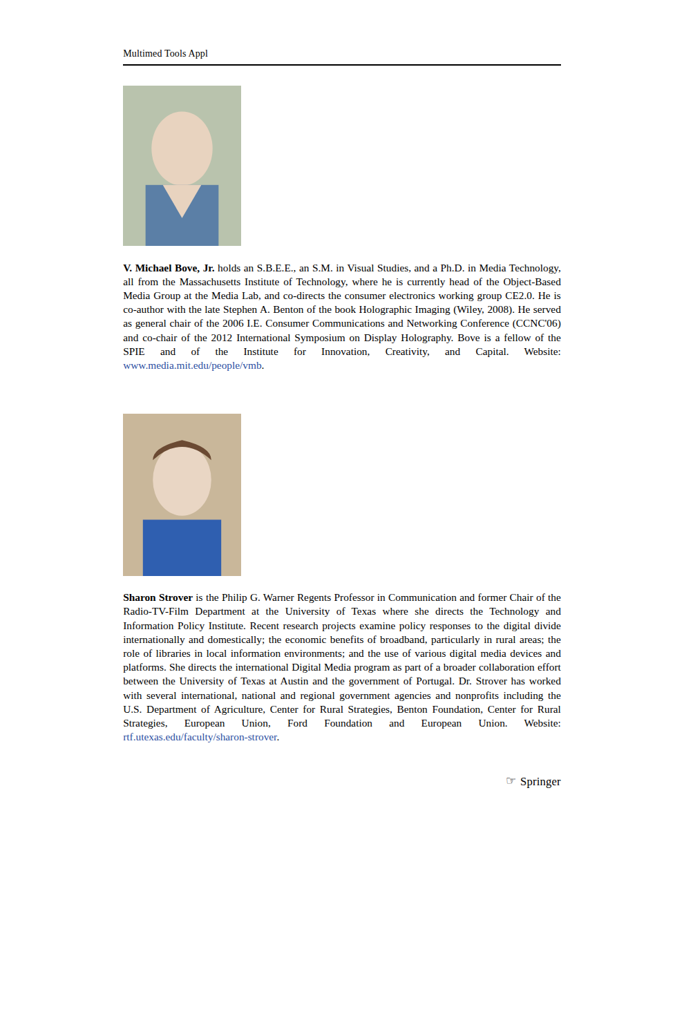Multimed Tools Appl
V. Michael Bove, Jr. holds an S.B.E.E., an S.M. in Visual Studies, and a Ph.D. in Media Technology, all from the Massachusetts Institute of Technology, where he is currently head of the Object-Based Media Group at the Media Lab, and co-directs the consumer electronics working group CE2.0. He is co-author with the late Stephen A. Benton of the book Holographic Imaging (Wiley, 2008). He served as general chair of the 2006 I.E. Consumer Communications and Networking Conference (CCNC'06) and co-chair of the 2012 International Symposium on Display Holography. Bove is a fellow of the SPIE and of the Institute for Innovation, Creativity, and Capital. Website: www.media.mit.edu/people/vmb.
Sharon Strover is the Philip G. Warner Regents Professor in Communication and former Chair of the Radio-TV-Film Department at the University of Texas where she directs the Technology and Information Policy Institute. Recent research projects examine policy responses to the digital divide internationally and domestically; the economic benefits of broadband, particularly in rural areas; the role of libraries in local information environments; and the use of various digital media devices and platforms. She directs the international Digital Media program as part of a broader collaboration effort between the University of Texas at Austin and the government of Portugal. Dr. Strover has worked with several international, national and regional government agencies and nonprofits including the U.S. Department of Agriculture, Center for Rural Strategies, Benton Foundation, Center for Rural Strategies, European Union, Ford Foundation and European Union. Website: rtf.utexas.edu/faculty/sharon-strover.
☞ Springer